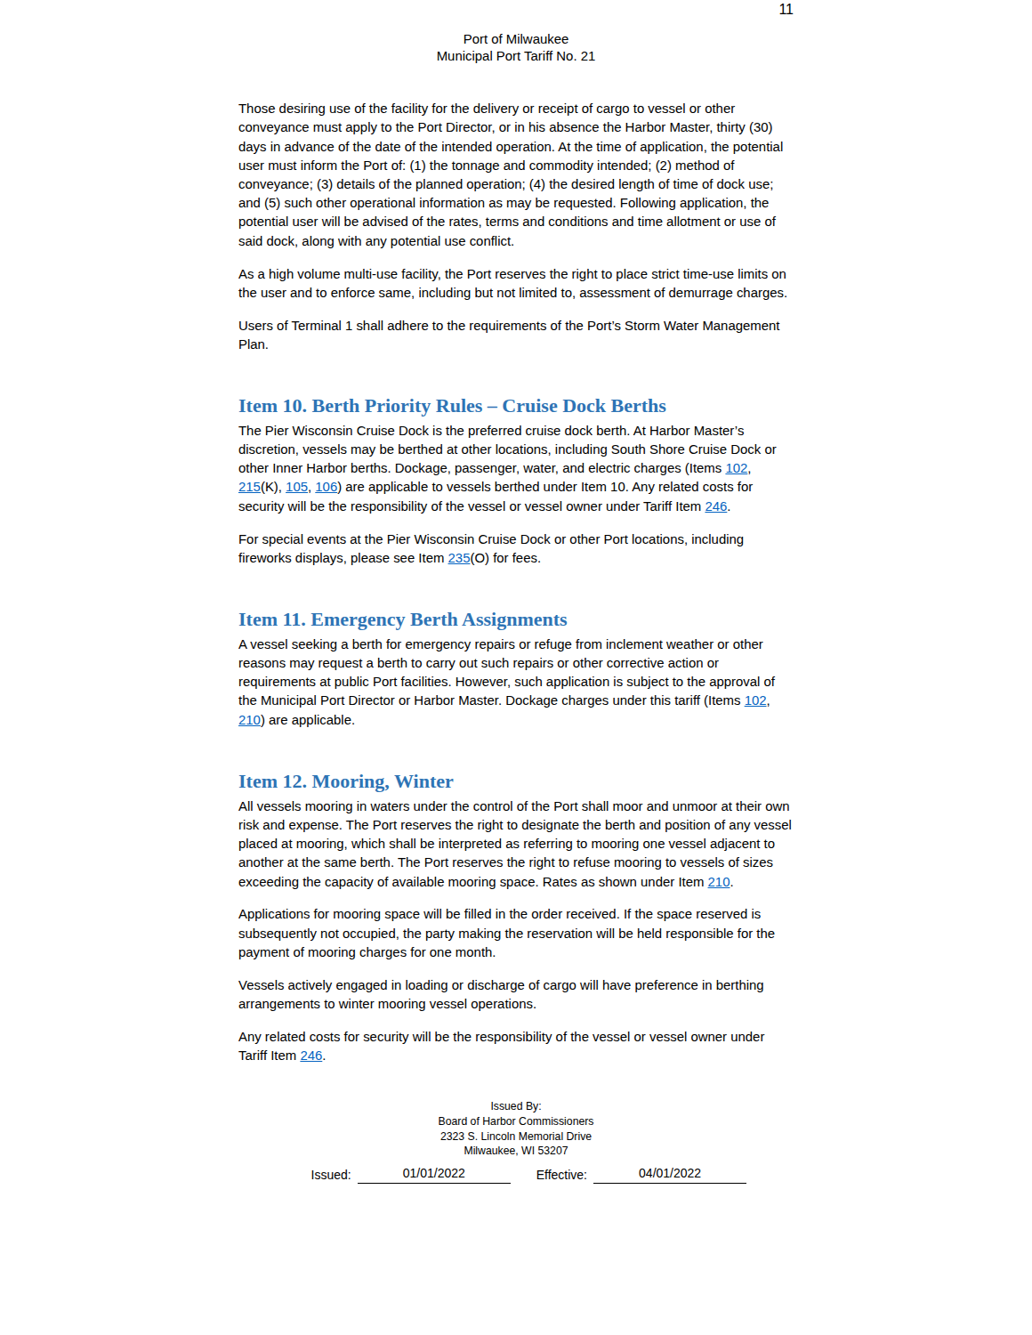11
Port of Milwaukee Municipal Port Tariff No. 21
Those desiring use of the facility for the delivery or receipt of cargo to vessel or other conveyance must apply to the Port Director, or in his absence the Harbor Master, thirty (30) days in advance of the date of the intended operation. At the time of application, the potential user must inform the Port of: (1) the tonnage and commodity intended; (2) method of conveyance; (3) details of the planned operation; (4) the desired length of time of dock use; and (5) such other operational information as may be requested. Following application, the potential user will be advised of the rates, terms and conditions and time allotment or use of said dock, along with any potential use conflict.
As a high volume multi-use facility, the Port reserves the right to place strict time-use limits on the user and to enforce same, including but not limited to, assessment of demurrage charges.
Users of Terminal 1 shall adhere to the requirements of the Port’s Storm Water Management Plan.
Item 10. Berth Priority Rules – Cruise Dock Berths
The Pier Wisconsin Cruise Dock is the preferred cruise dock berth. At Harbor Master’s discretion, vessels may be berthed at other locations, including South Shore Cruise Dock or other Inner Harbor berths. Dockage, passenger, water, and electric charges (Items 102, 215(K), 105, 106) are applicable to vessels berthed under Item 10. Any related costs for security will be the responsibility of the vessel or vessel owner under Tariff Item 246.
For special events at the Pier Wisconsin Cruise Dock or other Port locations, including fireworks displays, please see Item 235(O) for fees.
Item 11. Emergency Berth Assignments
A vessel seeking a berth for emergency repairs or refuge from inclement weather or other reasons may request a berth to carry out such repairs or other corrective action or requirements at public Port facilities. However, such application is subject to the approval of the Municipal Port Director or Harbor Master. Dockage charges under this tariff (Items 102, 210) are applicable.
Item 12. Mooring, Winter
All vessels mooring in waters under the control of the Port shall moor and unmoor at their own risk and expense. The Port reserves the right to designate the berth and position of any vessel placed at mooring, which shall be interpreted as referring to mooring one vessel adjacent to another at the same berth. The Port reserves the right to refuse mooring to vessels of sizes exceeding the capacity of available mooring space. Rates as shown under Item 210.
Applications for mooring space will be filled in the order received. If the space reserved is subsequently not occupied, the party making the reservation will be held responsible for the payment of mooring charges for one month.
Vessels actively engaged in loading or discharge of cargo will have preference in berthing arrangements to winter mooring vessel operations.
Any related costs for security will be the responsibility of the vessel or vessel owner under Tariff Item 246.
Issued By:
Board of Harbor Commissioners
2323 S. Lincoln Memorial Drive
Milwaukee, WI 53207
Issued: 01/01/2022
Effective: 04/01/2022